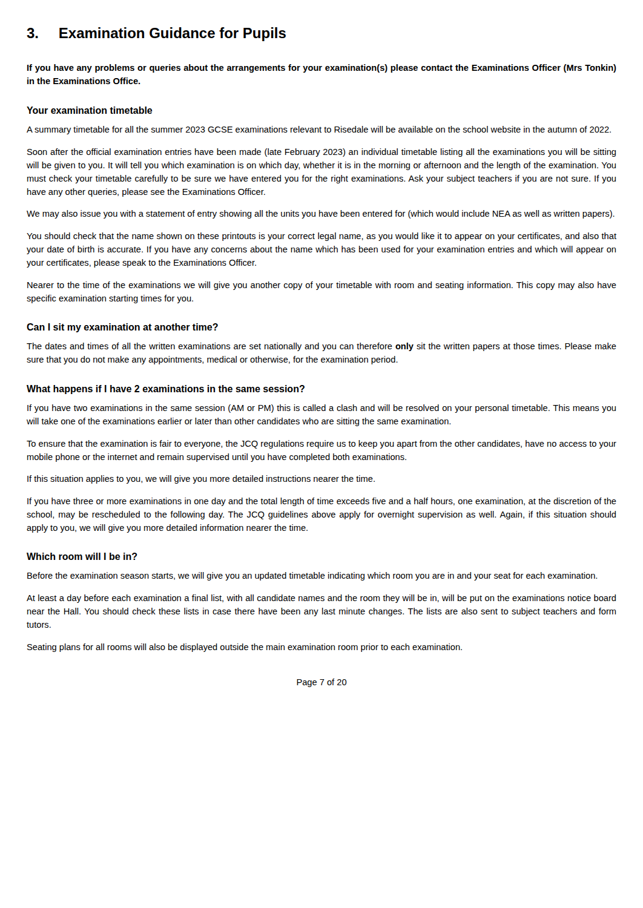3. Examination Guidance for Pupils
If you have any problems or queries about the arrangements for your examination(s) please contact the Examinations Officer (Mrs Tonkin) in the Examinations Office.
Your examination timetable
A summary timetable for all the summer 2023 GCSE examinations relevant to Risedale will be available on the school website in the autumn of 2022.
Soon after the official examination entries have been made (late February 2023) an individual timetable listing all the examinations you will be sitting will be given to you. It will tell you which examination is on which day, whether it is in the morning or afternoon and the length of the examination. You must check your timetable carefully to be sure we have entered you for the right examinations. Ask your subject teachers if you are not sure. If you have any other queries, please see the Examinations Officer.
We may also issue you with a statement of entry showing all the units you have been entered for (which would include NEA as well as written papers).
You should check that the name shown on these printouts is your correct legal name, as you would like it to appear on your certificates, and also that your date of birth is accurate. If you have any concerns about the name which has been used for your examination entries and which will appear on your certificates, please speak to the Examinations Officer.
Nearer to the time of the examinations we will give you another copy of your timetable with room and seating information. This copy may also have specific examination starting times for you.
Can I sit my examination at another time?
The dates and times of all the written examinations are set nationally and you can therefore only sit the written papers at those times. Please make sure that you do not make any appointments, medical or otherwise, for the examination period.
What happens if I have 2 examinations in the same session?
If you have two examinations in the same session (AM or PM) this is called a clash and will be resolved on your personal timetable. This means you will take one of the examinations earlier or later than other candidates who are sitting the same examination.
To ensure that the examination is fair to everyone, the JCQ regulations require us to keep you apart from the other candidates, have no access to your mobile phone or the internet and remain supervised until you have completed both examinations.
If this situation applies to you, we will give you more detailed instructions nearer the time.
If you have three or more examinations in one day and the total length of time exceeds five and a half hours, one examination, at the discretion of the school, may be rescheduled to the following day. The JCQ guidelines above apply for overnight supervision as well. Again, if this situation should apply to you, we will give you more detailed information nearer the time.
Which room will I be in?
Before the examination season starts, we will give you an updated timetable indicating which room you are in and your seat for each examination.
At least a day before each examination a final list, with all candidate names and the room they will be in, will be put on the examinations notice board near the Hall. You should check these lists in case there have been any last minute changes. The lists are also sent to subject teachers and form tutors.
Seating plans for all rooms will also be displayed outside the main examination room prior to each examination.
Page 7 of 20